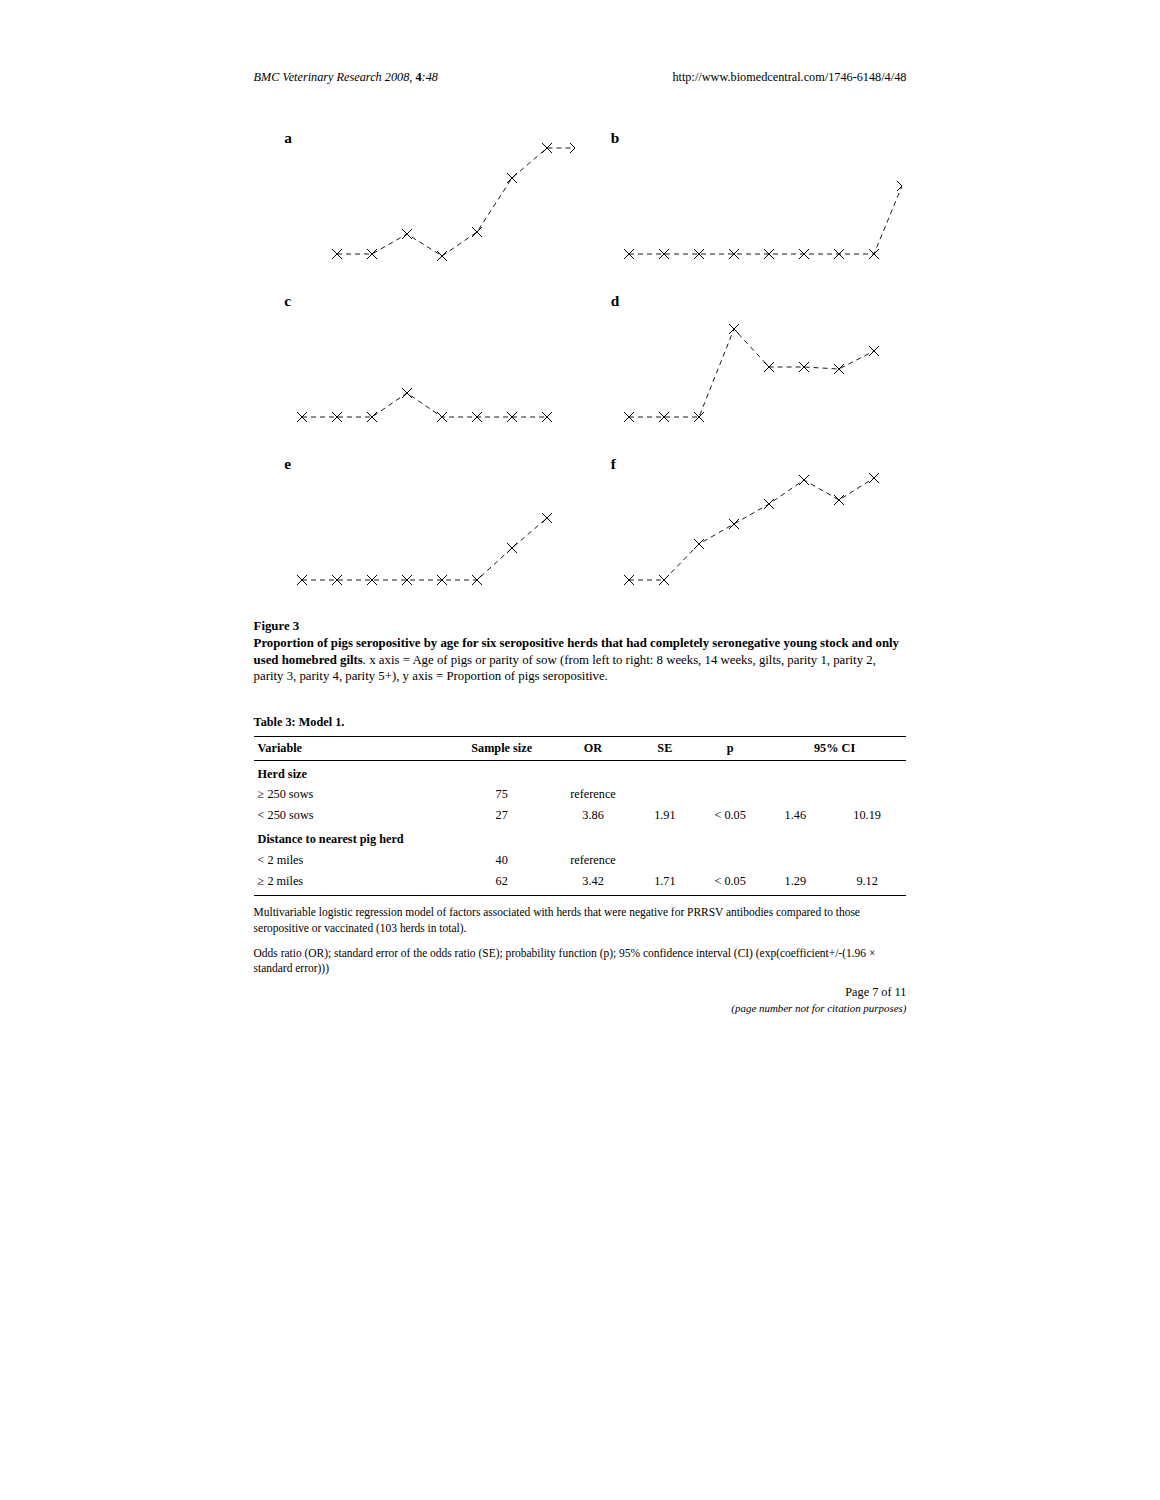BMC Veterinary Research 2008, 4:48
http://www.biomedcentral.com/1746-6148/4/48
a
b
c
d
e
f
Figure 3
Proportion of pigs seropositive by age for six seropositive herds that had completely seronegative young stock and only used homebred gilts. x axis = Age of pigs or parity of sow (from left to right: 8 weeks, 14 weeks, gilts, parity 1, parity 2, parity 3, parity 4, parity 5+), y axis = Proportion of pigs seropositive.
Table 3: Model 1.
| Variable | Sample size | OR | SE | p | 95% CI |
| --- | --- | --- | --- | --- | --- |
| Herd size |
| ≥ 250 sows | 75 | reference | | | | |
| < 250 sows | 27 | 3.86 | 1.91 | < 0.05 | 1.46 | 10.19 |
| Distance to nearest pig herd |
| < 2 miles | 40 | reference | | | | |
| ≥ 2 miles | 62 | 3.42 | 1.71 | < 0.05 | 1.29 | 9.12 |
Multivariable logistic regression model of factors associated with herds that were negative for PRRSV antibodies compared to those seropositive or vaccinated (103 herds in total).
Odds ratio (OR); standard error of the odds ratio (SE); probability function (p); 95% confidence interval (CI) (exp(coefficient+/-(1.96 × standard error)))
Page 7 of 11
(page number not for citation purposes)